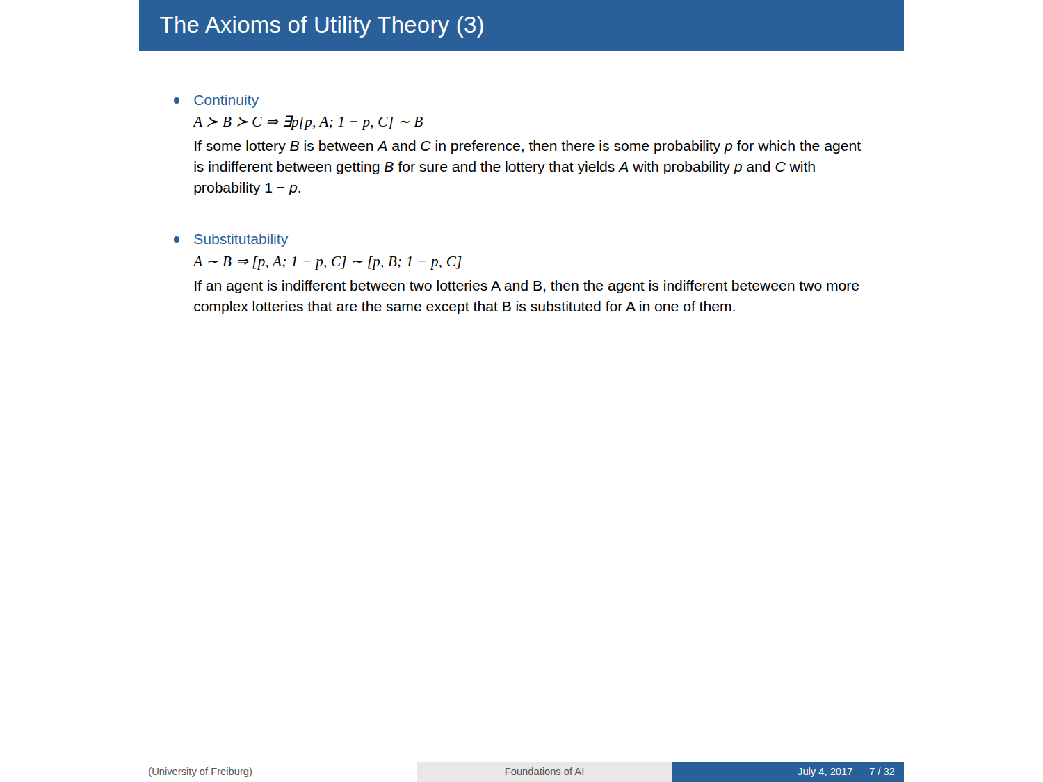The Axioms of Utility Theory (3)
Continuity A ≻ B ≻ C ⇒ ∃p[p, A; 1 − p, C] ∼ B If some lottery B is between A and C in preference, then there is some probability p for which the agent is indifferent between getting B for sure and the lottery that yields A with probability p and C with probability 1 − p.
Substitutability A ∼ B ⇒ [p, A; 1 − p, C] ∼ [p, B; 1 − p, C] If an agent is indifferent between two lotteries A and B, then the agent is indifferent beteween two more complex lotteries that are the same except that B is substituted for A in one of them.
(University of Freiburg)
Foundations of AI
July 4, 20177 / 32